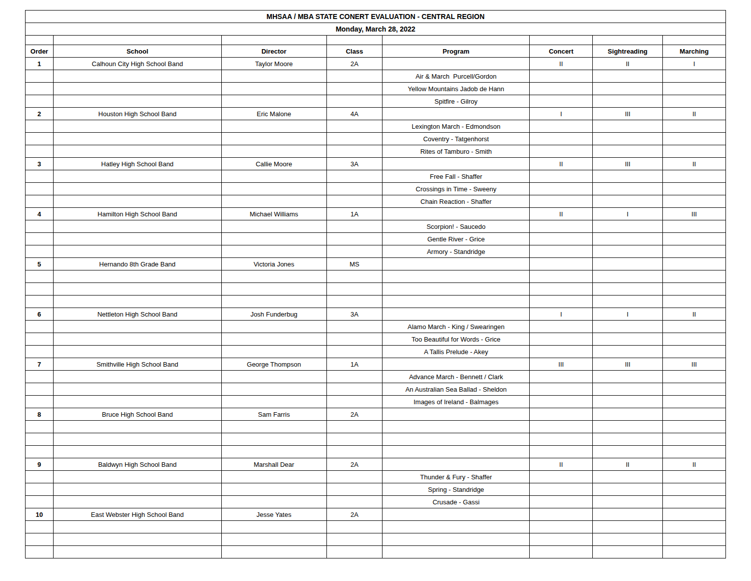| MHSAA / MBA STATE CONERT EVALUATION - CENTRAL REGION |
| Monday, March 28, 2022 |
| Order | School | Director | Class | Program | Concert | Sightreading | Marching |
| 1 | Calhoun City High School Band | Taylor Moore | 2A | | II | II | I |
| | | | | Air & March Purcell/Gordon | | | |
| | | | | Yellow Mountains Jadob de Hann | | | |
| | | | | Spitfire - Gilroy | | | |
| 2 | Houston High School Band | Eric Malone | 4A | | I | III | II |
| | | | | Lexington March - Edmondson | | | |
| | | | | Coventry - Tatgenhorst | | | |
| | | | | Rites of Tamburo - Smith | | | |
| 3 | Hatley High School Band | Callie Moore | 3A | | II | III | II |
| | | | | Free Fall - Shaffer | | | |
| | | | | Crossings in Time - Sweeny | | | |
| | | | | Chain Reaction - Shaffer | | | |
| 4 | Hamilton High School Band | Michael Williams | 1A | | II | I | III |
| | | | | Scorpion! - Saucedo | | | |
| | | | | Gentle River - Grice | | | |
| | | | | Armory - Standridge | | | |
| 5 | Hernando 8th Grade Band | Victoria Jones | MS | | | | |
| 6 | Nettleton High School Band | Josh Funderbug | 3A | | I | I | II |
| | | | | Alamo March - King / Swearingen | | | |
| | | | | Too Beautiful for Words - Grice | | | |
| | | | | A Tallis Prelude - Akey | | | |
| 7 | Smithville High School Band | George Thompson | 1A | | III | III | III |
| | | | | Advance March - Bennett / Clark | | | |
| | | | | An Australian Sea Ballad - Sheldon | | | |
| | | | | Images of Ireland - Balmages | | | |
| 8 | Bruce High School Band | Sam Farris | 2A | | | | |
| 9 | Baldwyn High School Band | Marshall Dear | 2A | | II | II | II |
| | | | | Thunder & Fury - Shaffer | | | |
| | | | | Spring - Standridge | | | |
| | | | | Crusade - Gassi | | | |
| 10 | East Webster High School Band | Jesse Yates | 2A | | | | |